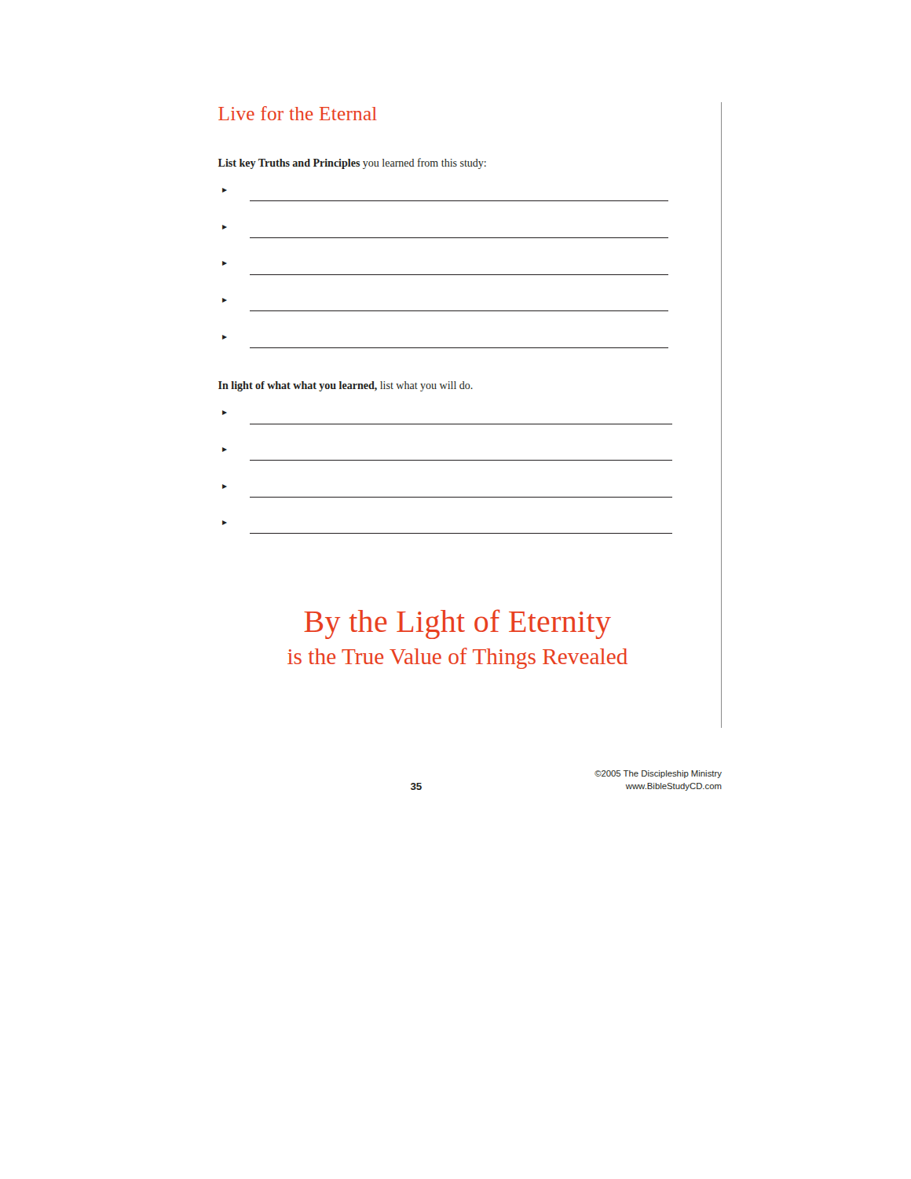Live for the Eternal
List key Truths and Principles you learned from this study:
In light of what what you learned, list what you will do.
By the Light of Eternity
is the True Value of Things Revealed
35
©2005 The Discipleship Ministry
www.BibleStudyCD.com